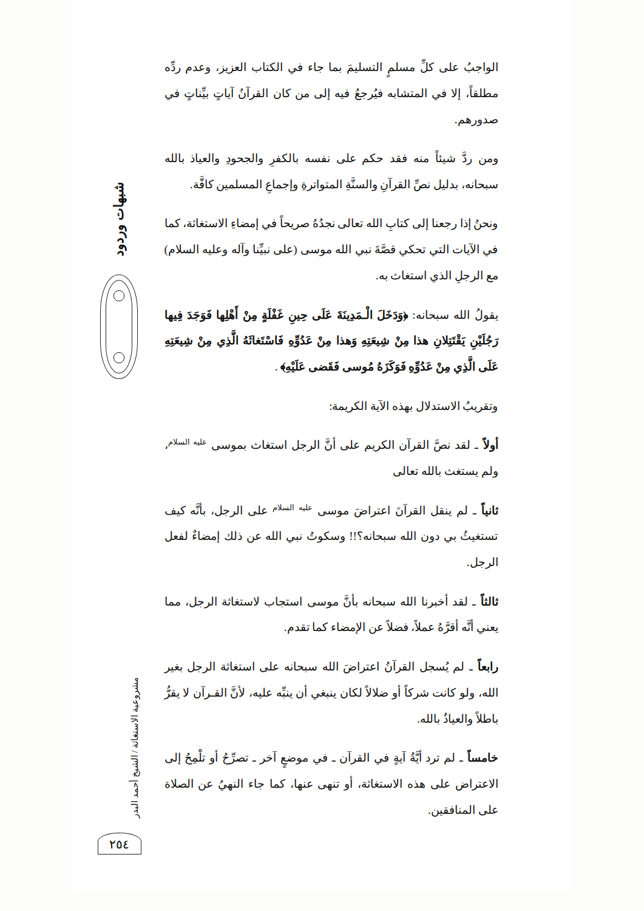شبهات وردود
مشروعية الاستغاثة / الشيخ أحمد البدر
٢٥٤
الواجبُ على كلِّ مسلمٍ التسليمَ بما جاء في الكتاب العزيز، وعدم ردِّه مطلقاً، إلا في المتشابه فيُرجعُ فيه إلى من كان القرآنُ آياتٍ بيِّناتٍ في صدورهم.
ومن ردَّ شيئاً منه فقد حكم على نفسه بالكفرِ والجحودِ والعياذ بالله سبحانه، بدليل نصِّ القرآنِ والسنَّةِ المتواترةِ وإجماعِ المسلمين كافَّة.
ونحنُ إذا رجعنا إلى كتابِ الله تعالى نجدُهُ صريحاً في إمضاءِ الاستغاثة، كما في الآيات التي تحكي قصَّةَ نبي الله موسى (على نبيِّنا وآله وعليه السلام) مع الرجلِ الذي استغاث به.
يقولُ الله سبحانه: ﴿وَدَخَلَ الْـمَدِينَةَ عَلَى حِينِ غَفْلَةٍ مِنْ أَهْلِها فَوَجَدَ فِيها رَجُلَيْنِ يَقْتَتِلانِ هذا مِنْ شِيعَتِهِ وَهذا مِنْ عَدُوِّهِ فَاسْتَغاثَهُ الَّذِي مِنْ شِيعَتِهِ عَلَى الَّذِي مِنْ عَدُوِّهِ فَوَكَزَهُ مُوسى فَقَضى عَلَيْهِ﴾ .
وتقريبُ الاستدلال بهذه الآية الكريمة:
أولاً ـ لقد نصَّ القرآن الكريم على أنَّ الرجل استغاث بموسى عليه السلام، ولم يستغث بالله تعالى
ثانياً ـ لم ينقل القرآنَ اعتراضَ موسى عليه السلام على الرجل، بأنَّه كيف تستغيثُ بي دون الله سبحانه؟!! وسكوتُ نبي الله عن ذلك إمضاءٌ لفعل الرجل.
ثالثاً ـ لقد أخبرنا الله سبحانه بأنَّ موسى استجاب لاستغاثة الرجل، مما يعني أنَّه أقرَّهُ عملاً، فضلاً عن الإمضاء كما تقدم.
رابعاً ـ لم يُسجل القرآنُ اعتراضَ الله سبحانه على استغاثة الرجل بغير الله، ولو كانت شركاً أو ضلالاً لكان ينبغي أن ينبِّه عليه، لأنَّ القـرآن لا يقرُّ باطلاً والعياذُ بالله.
خامساً ـ لم ترد أيَّةُ آيةٍ في القرآن ـ في موضعٍ آخر ـ تصرِّحُ أو تلْمِحُ إلى الاعتراض على هذه الاستغاثة، أو تنهى عنها، كما جاء النهيُ عن الصلاة على المنافقين.